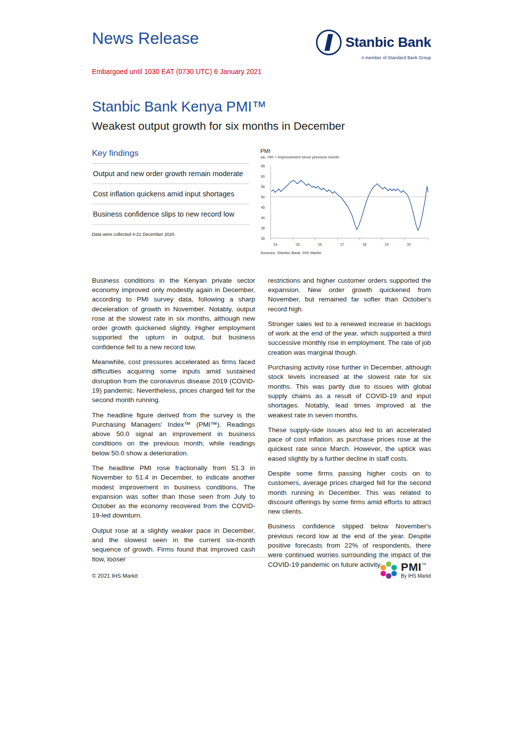News Release
Stanbic Bank
A member of Standard Bank Group
Embargoed until 1030 EAT (0730 UTC) 6 January 2021
Stanbic Bank Kenya PMI™
Weakest output growth for six months in December
Key findings
Output and new order growth remain moderate
Cost inflation quickens amid input shortages
Business confidence slips to new record low
Data were collected 4-21 December 2020.
PMI
sa, >50 = improvement since previous month
65 60 55 50 45 40 35 30 '14 '15 '16 '17 '18 '19 '20
Sources: Stanbic Bank, IHS Markit.
Business conditions in the Kenyan private sector economy improved only modestly again in December, according to PMI survey data, following a sharp deceleration of growth in November. Notably, output rose at the slowest rate in six months, although new order growth quickened slightly. Higher employment supported the upturn in output, but business confidence fell to a new record low.
Meanwhile, cost pressures accelerated as firms faced difficulties acquiring some inputs amid sustained disruption from the coronavirus disease 2019 (COVID-19) pandemic. Nevertheless, prices charged fell for the second month running.
The headline figure derived from the survey is the Purchasing Managers’ Index™ (PMI™). Readings above 50.0 signal an improvement in business conditions on the previous month, while readings below 50.0 show a deterioration.
The headline PMI rose fractionally from 51.3 in November to 51.4 in December, to indicate another modest improvement in business conditions. The expansion was softer than those seen from July to October as the economy recovered from the COVID-19-led downturn.
Output rose at a slightly weaker pace in December, and the slowest seen in the current six-month sequence of growth. Firms found that improved cash flow, looser
restrictions and higher customer orders supported the expansion. New order growth quickened from November, but remained far softer than October's record high.
Stronger sales led to a renewed increase in backlogs of work at the end of the year, which supported a third successive monthly rise in employment. The rate of job creation was marginal though.
Purchasing activity rose further in December, although stock levels increased at the slowest rate for six months. This was partly due to issues with global supply chains as a result of COVID-19 and input shortages. Notably, lead times improved at the weakest rate in seven months.
These supply-side issues also led to an accelerated pace of cost inflation, as purchase prices rose at the quickest rate since March. However, the uptick was eased slightly by a further decline in staff costs.
Despite some firms passing higher costs on to customers, average prices charged fell for the second month running in December. This was related to discount offerings by some firms amid efforts to attract new clients.
Business confidence slipped below November's previous record low at the end of the year. Despite positive forecasts from 22% of respondents, there were continued worries surrounding the impact of the COVID-19 pandemic on future activity.
© 2021 IHS Markit
PMI™
By IHS Markit